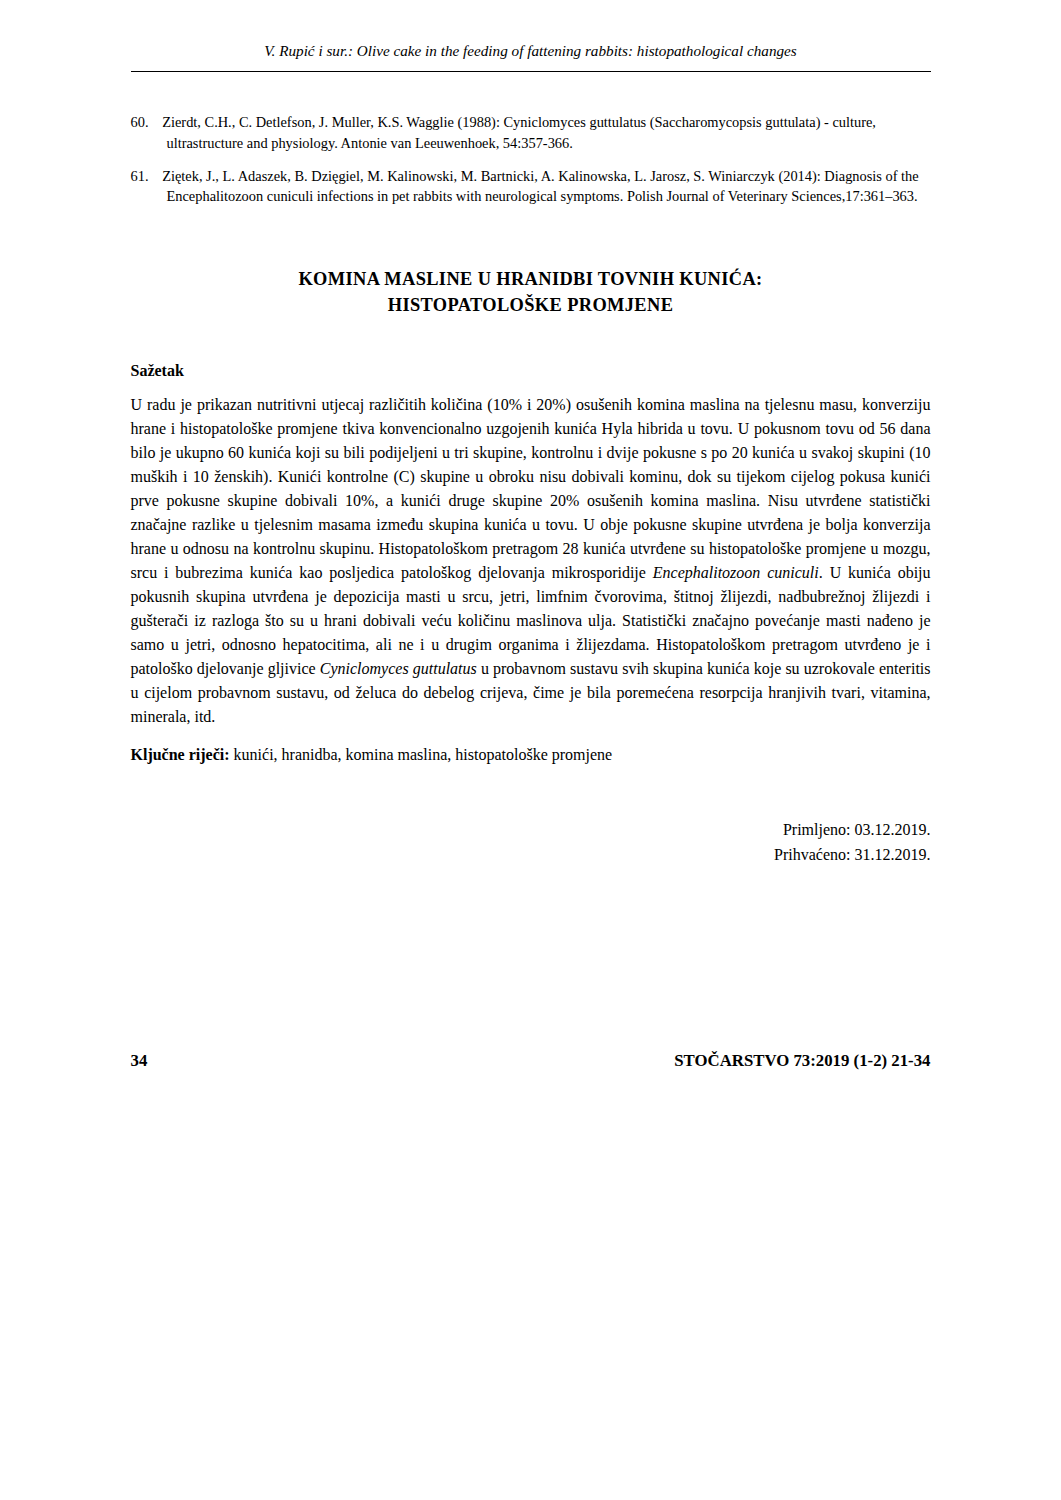V. Rupić i sur.: Olive cake in the feeding of fattening rabbits: histopathological changes
60. Zierdt, C.H., C. Detlefson, J. Muller, K.S. Wagglie (1988): Cyniclomyces guttulatus (Saccharomycopsis guttulata) - culture, ultrastructure and physiology. Antonie van Leeuwenhoek, 54:357-366.
61. Ziętek, J., L. Adaszek, B. Dzięgiel, M. Kalinowski, M. Bartnicki, A. Kalinowska, L. Jarosz, S. Winiarczyk (2014): Diagnosis of the Encephalitozoon cuniculi infections in pet rabbits with neurological symptoms. Polish Journal of Veterinary Sciences,17:361–363.
KOMINA MASLINE U HRANIDBI TOVNIH KUNIĆA:
HISTOPATOLOŠKE PROMJENE
Sažetak
U radu je prikazan nutritivni utjecaj različitih količina (10% i 20%) osušenih komina maslina na tjelesnu masu, konverziju hrane i histopatološke promjene tkiva konvencionalno uzgojenih kunića Hyla hibrida u tovu. U pokusnom tovu od 56 dana bilo je ukupno 60 kunića koji su bili podijeljeni u tri skupine, kontrolnu i dvije pokusne s po 20 kunića u svakoj skupini (10 muških i 10 ženskih). Kunići kontrolne (C) skupine u obroku nisu dobivali kominu, dok su tijekom cijelog pokusa kunići prve pokusne skupine dobivali 10%, a kunići druge skupine 20% osušenih komina maslina. Nisu utvrđene statistički značajne razlike u tjelesnim masama između skupina kunića u tovu. U obje pokusne skupine utvrđena je bolja konverzija hrane u odnosu na kontrolnu skupinu. Histopatološkom pretragom 28 kunića utvrđene su histopatološke promjene u mozgu, srcu i bubrezima kunića kao posljedica patološkog djelovanja mikrosporidije Encephalitozoon cuniculi. U kunića obiju pokusnih skupina utvrđena je depozicija masti u srcu, jetri, limfnim čvorovima, štitnoj žlijezdi, nadbubrežnoj žlijezdi i gušterači iz razloga što su u hrani dobivali veću količinu maslinova ulja. Statistički značajno povećanje masti nađeno je samo u jetri, odnosno hepatocitima, ali ne i u drugim organima i žlijezdama. Histopatološkom pretragom utvrđeno je i patološko djelovanje gljivice Cyniclomyces guttulatus u probavnom sustavu svih skupina kunića koje su uzrokovale enteritis u cijelom probavnom sustavu, od želuca do debelog crijeva, čime je bila poremećena resorpcija hranjivih tvari, vitamina, minerala, itd.
Ključne riječi: kunići, hranidba, komina maslina, histopatološke promjene
Primljeno: 03.12.2019.
Prihvaćeno: 31.12.2019.
34 STOČARSTVO 73:2019 (1-2) 21-34